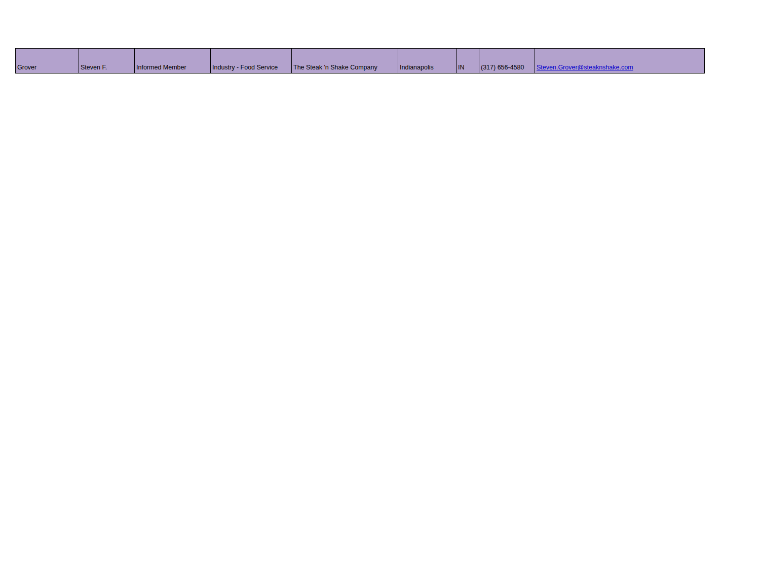| Grover | Steven F. | Informed Member | Industry - Food Service | The Steak 'n Shake Company | Indianapolis | IN | (317) 656-4580 | Steven.Grover@steaknshake.com |